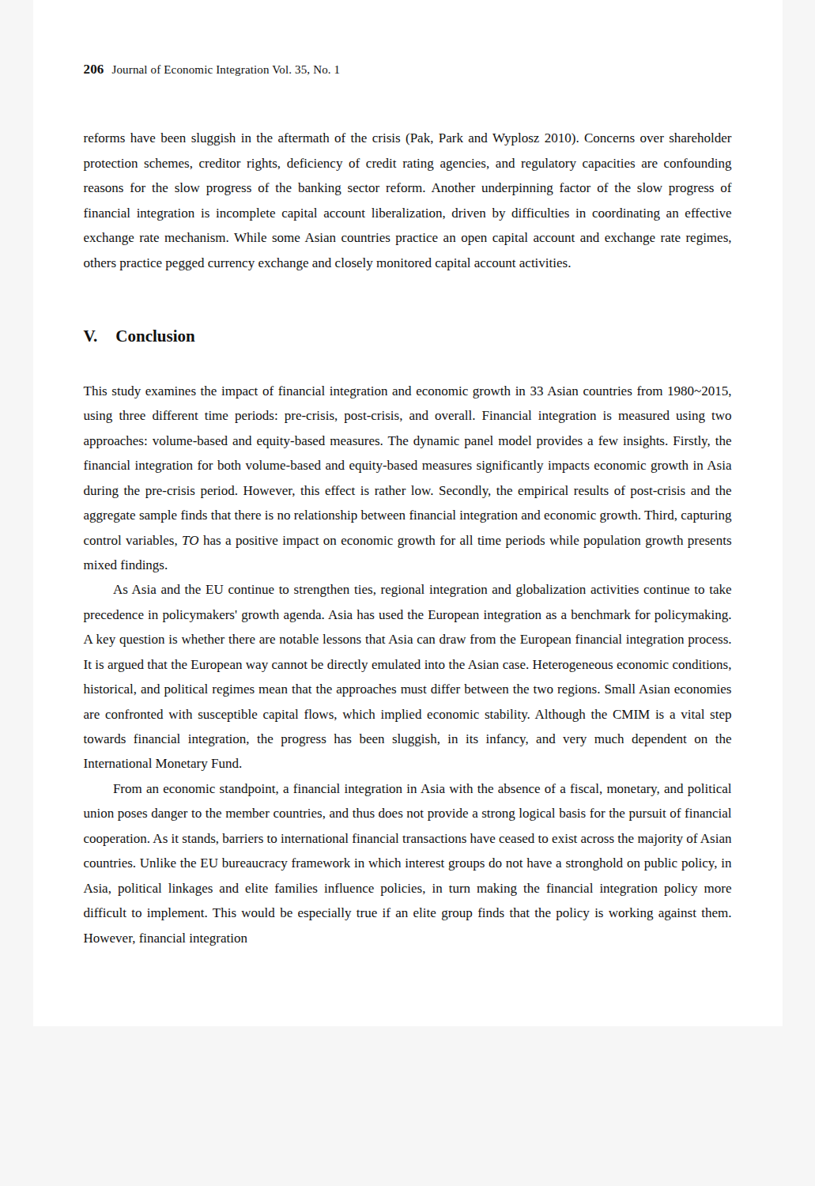206 Journal of Economic Integration Vol. 35, No. 1
reforms have been sluggish in the aftermath of the crisis (Pak, Park and Wyplosz 2010). Concerns over shareholder protection schemes, creditor rights, deficiency of credit rating agencies, and regulatory capacities are confounding reasons for the slow progress of the banking sector reform. Another underpinning factor of the slow progress of financial integration is incomplete capital account liberalization, driven by difficulties in coordinating an effective exchange rate mechanism. While some Asian countries practice an open capital account and exchange rate regimes, others practice pegged currency exchange and closely monitored capital account activities.
V. Conclusion
This study examines the impact of financial integration and economic growth in 33 Asian countries from 1980~2015, using three different time periods: pre-crisis, post-crisis, and overall. Financial integration is measured using two approaches: volume-based and equity-based measures. The dynamic panel model provides a few insights. Firstly, the financial integration for both volume-based and equity-based measures significantly impacts economic growth in Asia during the pre-crisis period. However, this effect is rather low. Secondly, the empirical results of post-crisis and the aggregate sample finds that there is no relationship between financial integration and economic growth. Third, capturing control variables, TO has a positive impact on economic growth for all time periods while population growth presents mixed findings.
As Asia and the EU continue to strengthen ties, regional integration and globalization activities continue to take precedence in policymakers' growth agenda. Asia has used the European integration as a benchmark for policymaking. A key question is whether there are notable lessons that Asia can draw from the European financial integration process. It is argued that the European way cannot be directly emulated into the Asian case. Heterogeneous economic conditions, historical, and political regimes mean that the approaches must differ between the two regions. Small Asian economies are confronted with susceptible capital flows, which implied economic stability. Although the CMIM is a vital step towards financial integration, the progress has been sluggish, in its infancy, and very much dependent on the International Monetary Fund.
From an economic standpoint, a financial integration in Asia with the absence of a fiscal, monetary, and political union poses danger to the member countries, and thus does not provide a strong logical basis for the pursuit of financial cooperation. As it stands, barriers to international financial transactions have ceased to exist across the majority of Asian countries. Unlike the EU bureaucracy framework in which interest groups do not have a stronghold on public policy, in Asia, political linkages and elite families influence policies, in turn making the financial integration policy more difficult to implement. This would be especially true if an elite group finds that the policy is working against them. However, financial integration